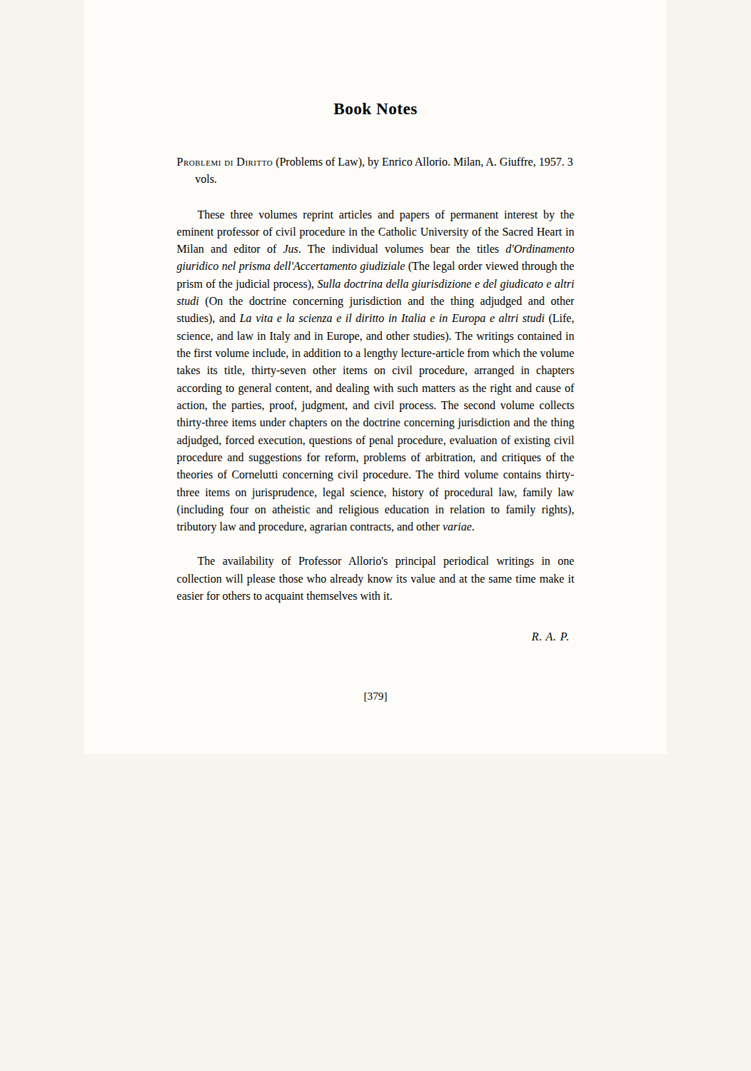Book Notes
Problemi di Diritto (Problems of Law), by Enrico Allorio. Milan, A. Giuffre, 1957. 3 vols.
These three volumes reprint articles and papers of permanent interest by the eminent professor of civil procedure in the Catholic University of the Sacred Heart in Milan and editor of Jus. The individual volumes bear the titles d'Ordinamento giuridico nel prisma dell'Accertamento giudiziale (The legal order viewed through the prism of the judicial process), Sulla doctrina della giurisdizione e del giudicato e altri studi (On the doctrine concerning jurisdiction and the thing adjudged and other studies), and La vita e la scienza e il diritto in Italia e in Europa e altri studi (Life, science, and law in Italy and in Europe, and other studies). The writings contained in the first volume include, in addition to a lengthy lecture-article from which the volume takes its title, thirty-seven other items on civil procedure, arranged in chapters according to general content, and dealing with such matters as the right and cause of action, the parties, proof, judgment, and civil process. The second volume collects thirty-three items under chapters on the doctrine concerning jurisdiction and the thing adjudged, forced execution, questions of penal procedure, evaluation of existing civil procedure and suggestions for reform, problems of arbitration, and critiques of the theories of Cornelutti concerning civil procedure. The third volume contains thirty-three items on jurisprudence, legal science, history of procedural law, family law (including four on atheistic and religious education in relation to family rights), tributory law and procedure, agrarian contracts, and other variae.
The availability of Professor Allorio's principal periodical writings in one collection will please those who already know its value and at the same time make it easier for others to acquaint themselves with it.
R. A. P.
[379]